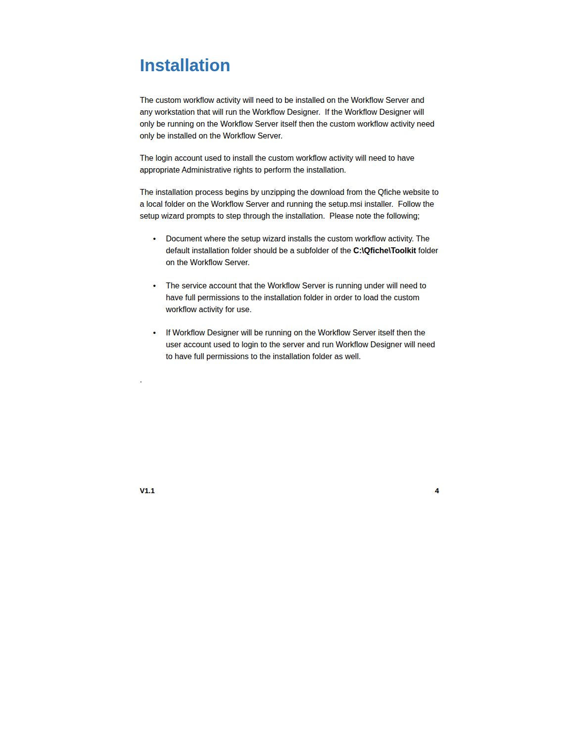Installation
The custom workflow activity will need to be installed on the Workflow Server and any workstation that will run the Workflow Designer. If the Workflow Designer will only be running on the Workflow Server itself then the custom workflow activity need only be installed on the Workflow Server.
The login account used to install the custom workflow activity will need to have appropriate Administrative rights to perform the installation.
The installation process begins by unzipping the download from the Qfiche website to a local folder on the Workflow Server and running the setup.msi installer. Follow the setup wizard prompts to step through the installation. Please note the following;
Document where the setup wizard installs the custom workflow activity. The default installation folder should be a subfolder of the C:\Qfiche\Toolkit folder on the Workflow Server.
The service account that the Workflow Server is running under will need to have full permissions to the installation folder in order to load the custom workflow activity for use.
If Workflow Designer will be running on the Workflow Server itself then the user account used to login to the server and run Workflow Designer will need to have full permissions to the installation folder as well.
.
V1.1 4